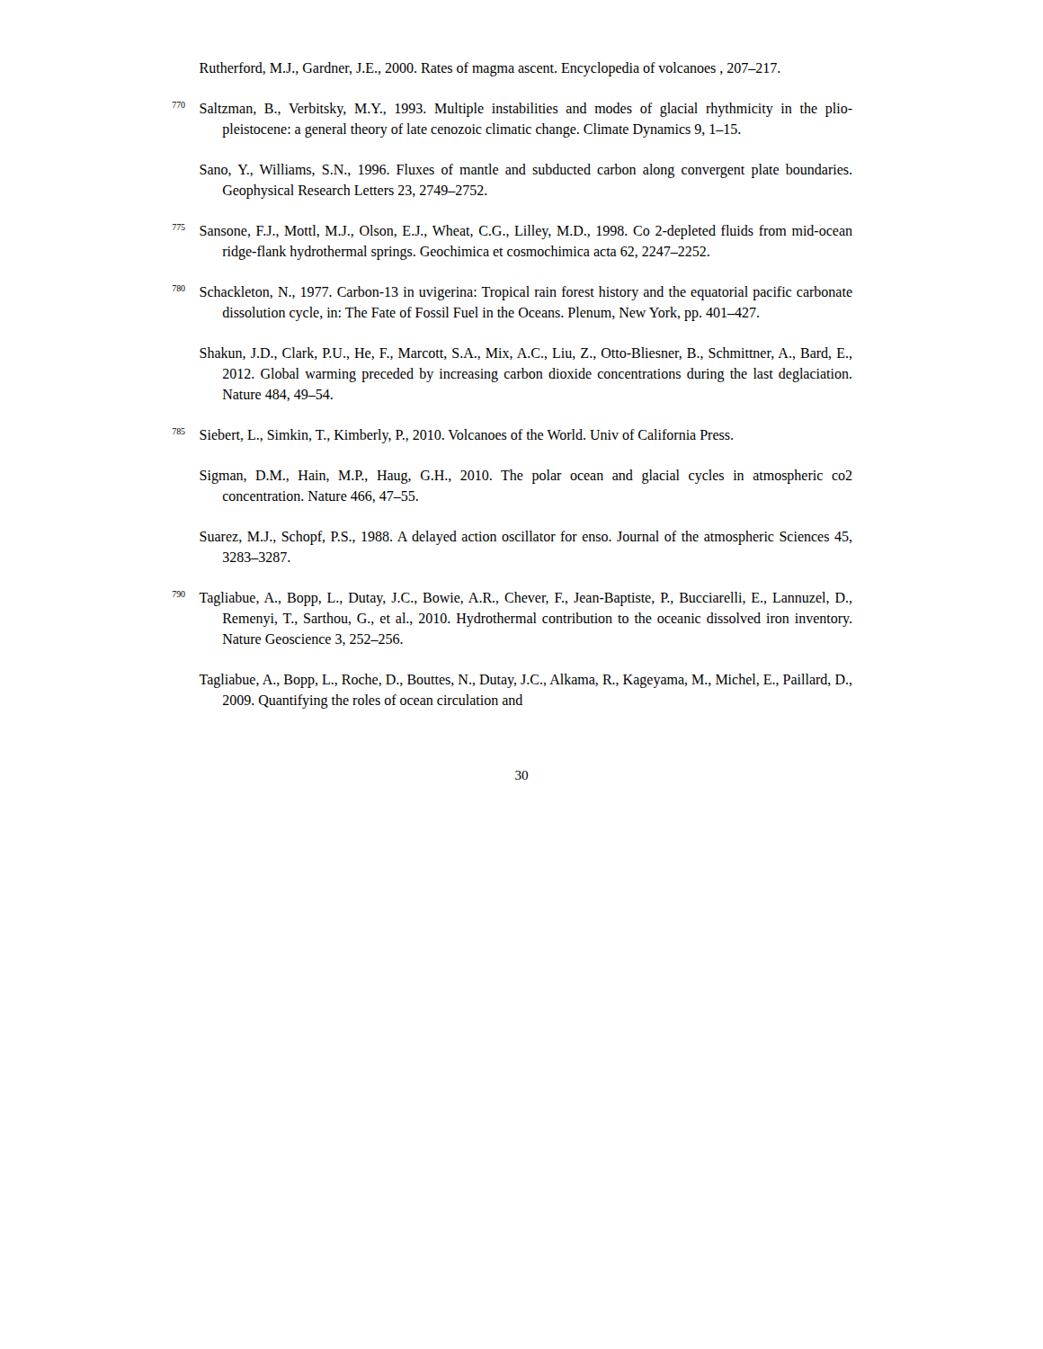Rutherford, M.J., Gardner, J.E., 2000. Rates of magma ascent. Encyclopedia of volcanoes , 207–217.
770 Saltzman, B., Verbitsky, M.Y., 1993. Multiple instabilities and modes of glacial rhythmicity in the plio-pleistocene: a general theory of late cenozoic climatic change. Climate Dynamics 9, 1–15.
Sano, Y., Williams, S.N., 1996. Fluxes of mantle and subducted carbon along convergent plate boundaries. Geophysical Research Letters 23, 2749–2752.
775 Sansone, F.J., Mottl, M.J., Olson, E.J., Wheat, C.G., Lilley, M.D., 1998. Co 2-depleted fluids from mid-ocean ridge-flank hydrothermal springs. Geochimica et cosmochimica acta 62, 2247–2252.
Schackleton, N., 1977. Carbon-13 in uvigerina: Tropical rain forest history and the equatorial pacific carbonate dissolution cycle, in: The Fate of Fossil Fuel in the 780 Oceans. Plenum, New York, pp. 401–427.
Shakun, J.D., Clark, P.U., He, F., Marcott, S.A., Mix, A.C., Liu, Z., Otto-Bliesner, B., Schmittner, A., Bard, E., 2012. Global warming preceded by increasing carbon dioxide concentrations during the last deglaciation. Nature 484, 49–54.
Siebert, L., Simkin, T., Kimberly, P., 2010. Volcanoes of the World. Univ of California 785 Press.
Sigman, D.M., Hain, M.P., Haug, G.H., 2010. The polar ocean and glacial cycles in atmospheric co2 concentration. Nature 466, 47–55.
Suarez, M.J., Schopf, P.S., 1988. A delayed action oscillator for enso. Journal of the atmospheric Sciences 45, 3283–3287.
790 Tagliabue, A., Bopp, L., Dutay, J.C., Bowie, A.R., Chever, F., Jean-Baptiste, P., Bucciarelli, E., Lannuzel, D., Remenyi, T., Sarthou, G., et al., 2010. Hydrothermal contribution to the oceanic dissolved iron inventory. Nature Geoscience 3, 252–256.
Tagliabue, A., Bopp, L., Roche, D., Bouttes, N., Dutay, J.C., Alkama, R., Kageyama, M., Michel, E., Paillard, D., 2009. Quantifying the roles of ocean circulation and
30